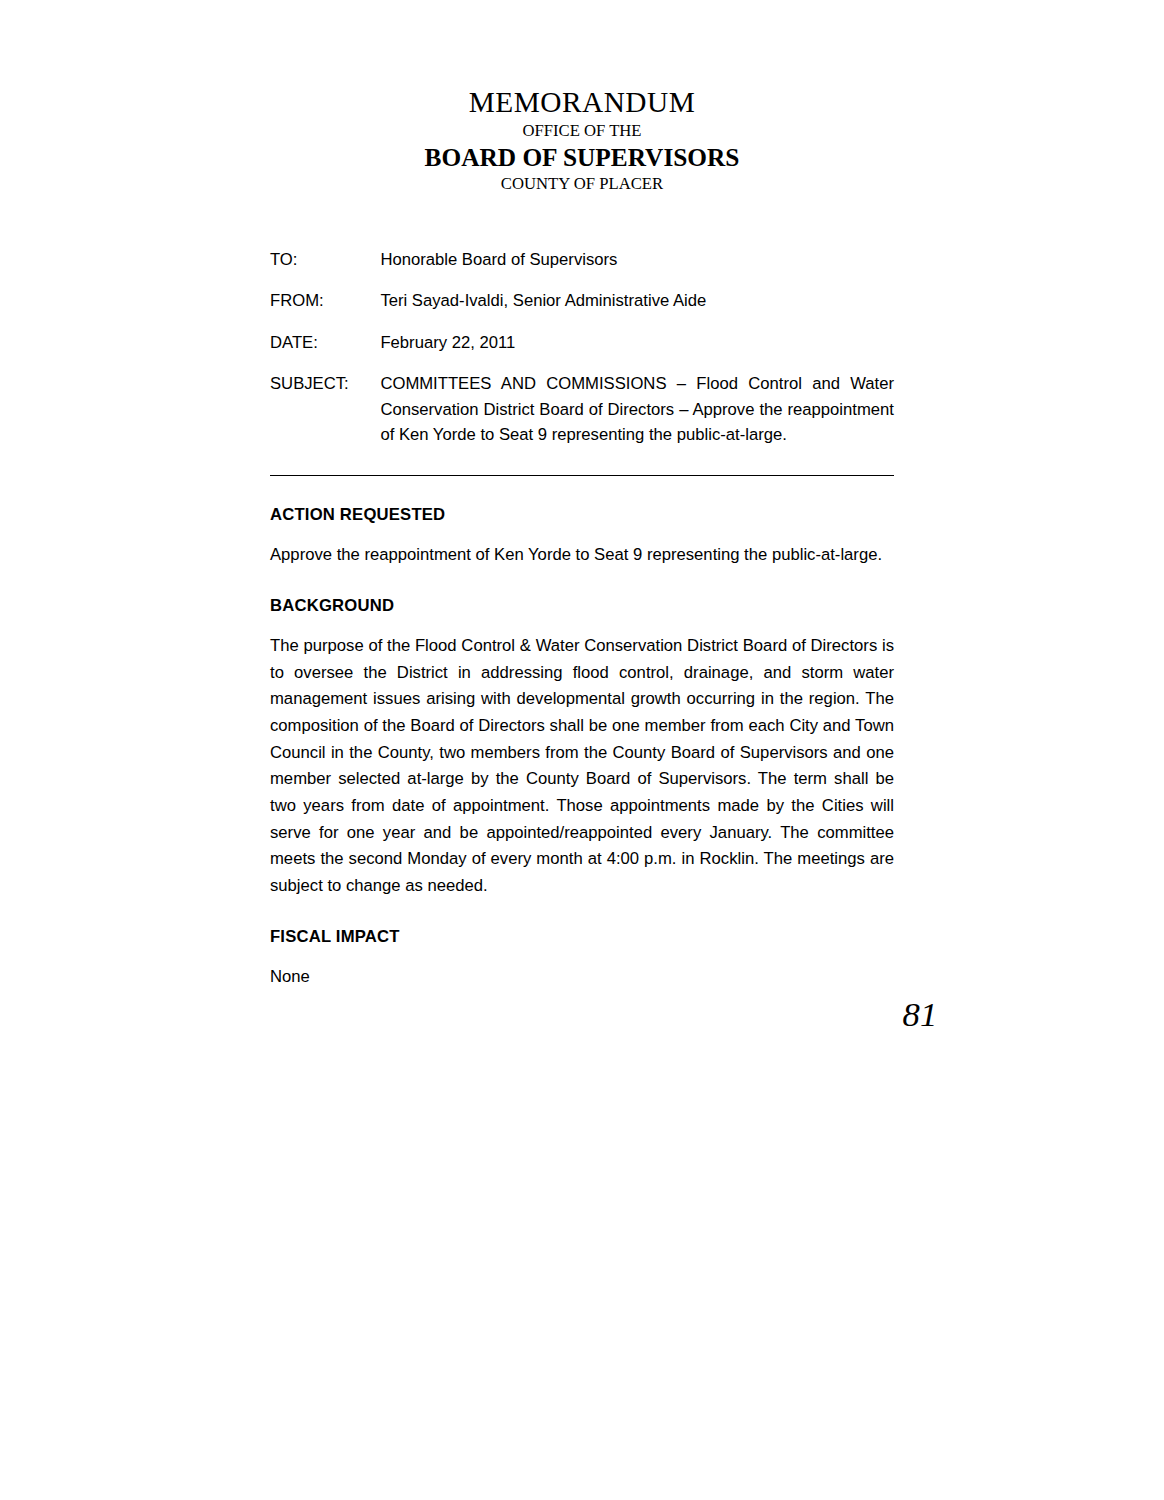MEMORANDUM
OFFICE OF THE
BOARD OF SUPERVISORS
COUNTY OF PLACER
| TO: | Honorable Board of Supervisors |
| FROM: | Teri Sayad-Ivaldi, Senior Administrative Aide |
| DATE: | February 22, 2011 |
| SUBJECT: | COMMITTEES AND COMMISSIONS – Flood Control and Water Conservation District Board of Directors – Approve the reappointment of Ken Yorde to Seat 9 representing the public-at-large. |
ACTION REQUESTED
Approve the reappointment of Ken Yorde to Seat 9 representing the public-at-large.
BACKGROUND
The purpose of the Flood Control & Water Conservation District Board of Directors is to oversee the District in addressing flood control, drainage, and storm water management issues arising with developmental growth occurring in the region. The composition of the Board of Directors shall be one member from each City and Town Council in the County, two members from the County Board of Supervisors and one member selected at-large by the County Board of Supervisors. The term shall be two years from date of appointment. Those appointments made by the Cities will serve for one year and be appointed/reappointed every January. The committee meets the second Monday of every month at 4:00 p.m. in Rocklin. The meetings are subject to change as needed.
FISCAL IMPACT
None
81